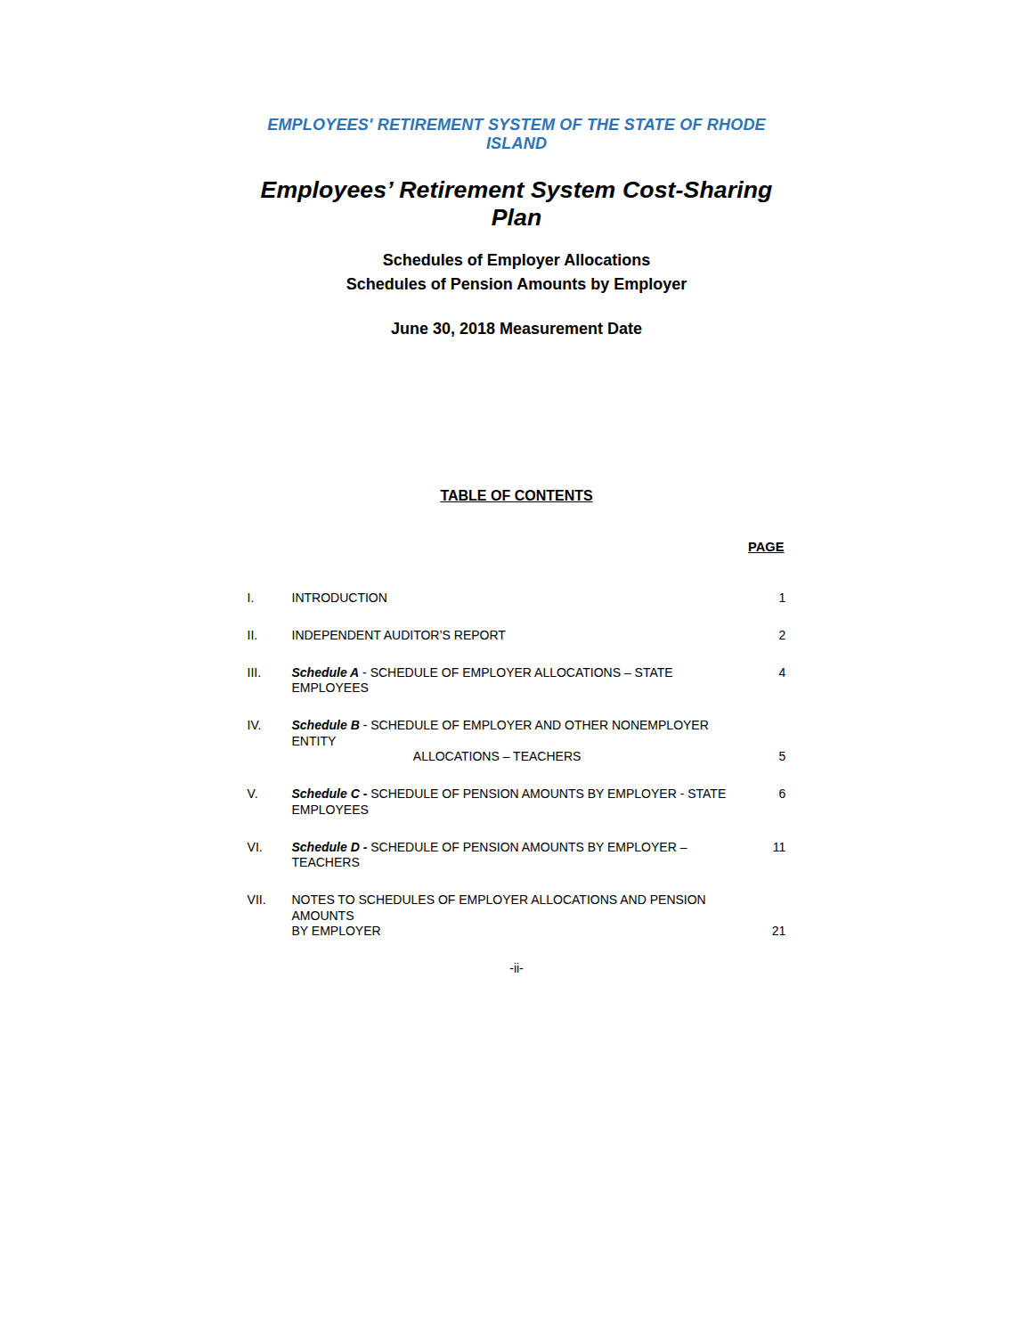EMPLOYEES' RETIREMENT SYSTEM OF THE STATE OF RHODE ISLAND
Employees’ Retirement System Cost-Sharing Plan
Schedules of Employer Allocations
Schedules of Pension Amounts by Employer
June 30, 2018 Measurement Date
TABLE OF CONTENTS
PAGE
| I. | INTRODUCTION | 1 |
| II. | INDEPENDENT AUDITOR’S REPORT | 2 |
| III. | Schedule A - SCHEDULE OF EMPLOYER ALLOCATIONS – STATE EMPLOYEES | 4 |
| IV. | Schedule B - SCHEDULE OF EMPLOYER AND OTHER NONEMPLOYER ENTITY ALLOCATIONS – TEACHERS | 5 |
| V. | Schedule C - SCHEDULE OF PENSION AMOUNTS BY EMPLOYER - STATE EMPLOYEES | 6 |
| VI. | Schedule D - SCHEDULE OF PENSION AMOUNTS BY EMPLOYER – TEACHERS | 11 |
| VII. | NOTES TO SCHEDULES OF EMPLOYER ALLOCATIONS AND PENSION AMOUNTS BY EMPLOYER | 21 |
-ii-